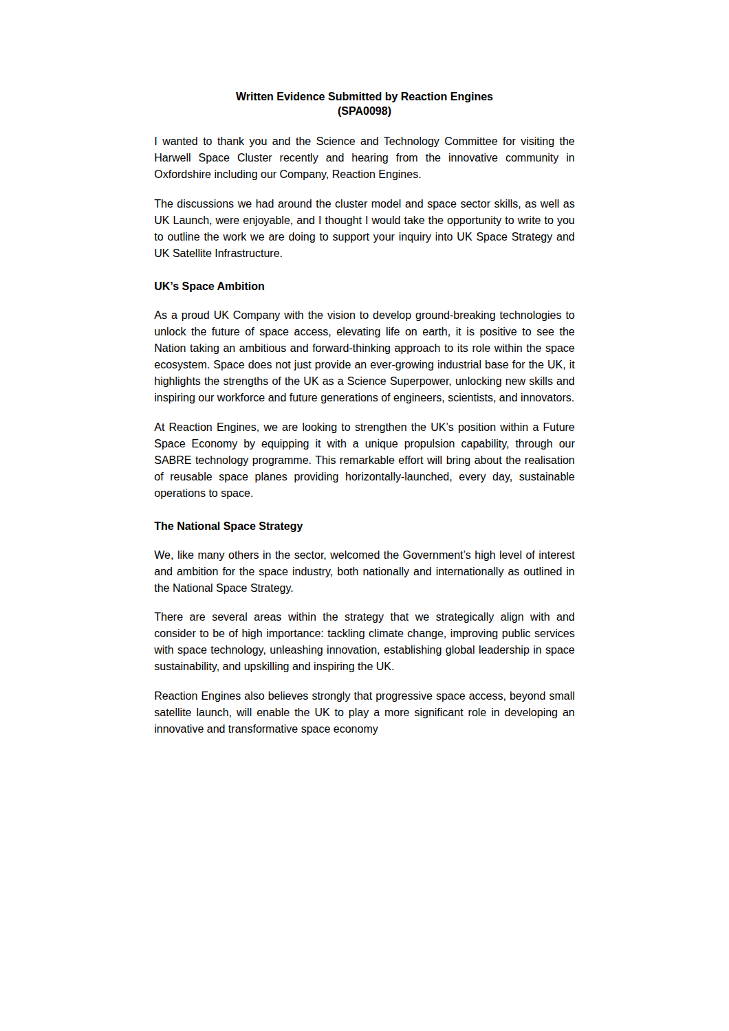Written Evidence Submitted by Reaction Engines(SPA0098)
I wanted to thank you and the Science and Technology Committee for visiting the Harwell Space Cluster recently and hearing from the innovative community in Oxfordshire including our Company, Reaction Engines.
The discussions we had around the cluster model and space sector skills, as well as UK Launch, were enjoyable, and I thought I would take the opportunity to write to you to outline the work we are doing to support your inquiry into UK Space Strategy and UK Satellite Infrastructure.
UK’s Space Ambition
As a proud UK Company with the vision to develop ground-breaking technologies to unlock the future of space access, elevating life on earth, it is positive to see the Nation taking an ambitious and forward-thinking approach to its role within the space ecosystem. Space does not just provide an ever-growing industrial base for the UK, it highlights the strengths of the UK as a Science Superpower, unlocking new skills and inspiring our workforce and future generations of engineers, scientists, and innovators.
At Reaction Engines, we are looking to strengthen the UK’s position within a Future Space Economy by equipping it with a unique propulsion capability, through our SABRE technology programme. This remarkable effort will bring about the realisation of reusable space planes providing horizontally-launched, every day, sustainable operations to space.
The National Space Strategy
We, like many others in the sector, welcomed the Government’s high level of interest and ambition for the space industry, both nationally and internationally as outlined in the National Space Strategy.
There are several areas within the strategy that we strategically align with and consider to be of high importance: tackling climate change, improving public services with space technology, unleashing innovation, establishing global leadership in space sustainability, and upskilling and inspiring the UK.
Reaction Engines also believes strongly that progressive space access, beyond small satellite launch, will enable the UK to play a more significant role in developing an innovative and transformative space economy